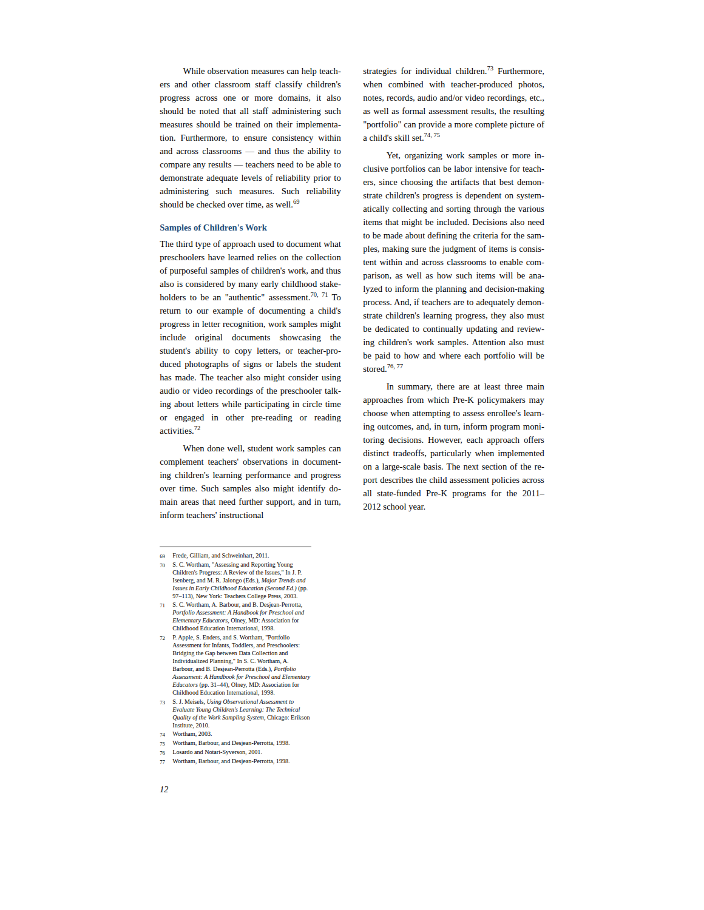While observation measures can help teachers and other classroom staff classify children's progress across one or more domains, it also should be noted that all staff administering such measures should be trained on their implementation. Furthermore, to ensure consistency within and across classrooms — and thus the ability to compare any results — teachers need to be able to demonstrate adequate levels of reliability prior to administering such measures. Such reliability should be checked over time, as well.69
Samples of Children's Work
The third type of approach used to document what preschoolers have learned relies on the collection of purposeful samples of children's work, and thus also is considered by many early childhood stakeholders to be an "authentic" assessment.70, 71 To return to our example of documenting a child's progress in letter recognition, work samples might include original documents showcasing the student's ability to copy letters, or teacher-produced photographs of signs or labels the student has made. The teacher also might consider using audio or video recordings of the preschooler talking about letters while participating in circle time or engaged in other pre-reading or reading activities.72
When done well, student work samples can complement teachers' observations in documenting children's learning performance and progress over time. Such samples also might identify domain areas that need further support, and in turn, inform teachers' instructional
strategies for individual children.73 Furthermore, when combined with teacher-produced photos, notes, records, audio and/or video recordings, etc., as well as formal assessment results, the resulting "portfolio" can provide a more complete picture of a child's skill set.74, 75
Yet, organizing work samples or more inclusive portfolios can be labor intensive for teachers, since choosing the artifacts that best demonstrate children's progress is dependent on systematically collecting and sorting through the various items that might be included. Decisions also need to be made about defining the criteria for the samples, making sure the judgment of items is consistent within and across classrooms to enable comparison, as well as how such items will be analyzed to inform the planning and decision-making process. And, if teachers are to adequately demonstrate children's learning progress, they also must be dedicated to continually updating and reviewing children's work samples. Attention also must be paid to how and where each portfolio will be stored.76, 77
In summary, there are at least three main approaches from which Pre-K policymakers may choose when attempting to assess enrollee's learning outcomes, and, in turn, inform program monitoring decisions. However, each approach offers distinct tradeoffs, particularly when implemented on a large-scale basis. The next section of the report describes the child assessment policies across all state-funded Pre-K programs for the 2011–2012 school year.
69 Frede, Gilliam, and Schweinhart, 2011.
70 S. C. Wortham, "Assessing and Reporting Young Children's Progress: A Review of the Issues," In J. P. Isenberg, and M. R. Jalongo (Eds.), Major Trends and Issues in Early Childhood Education (Second Ed.) (pp. 97–113), New York: Teachers College Press, 2003.
71 S. C. Wortham, A. Barbour, and B. Desjean-Perrotta, Portfolio Assessment: A Handbook for Preschool and Elementary Educators, Olney, MD: Association for Childhood Education International, 1998.
72 P. Apple, S. Enders, and S. Wortham, "Portfolio Assessment for Infants, Toddlers, and Preschoolers: Bridging the Gap between Data Collection and Individualized Planning," In S. C. Wortham, A. Barbour, and B. Desjean-Perrotta (Eds.), Portfolio Assessment: A Handbook for Preschool and Elementary Educators (pp. 31–44), Olney, MD: Association for Childhood Education International, 1998.
73 S. J. Meisels, Using Observational Assessment to Evaluate Young Children's Learning: The Technical Quality of the Work Sampling System, Chicago: Erikson Institute, 2010.
74 Wortham, 2003.
75 Wortham, Barbour, and Desjean-Perrotta, 1998.
76 Losardo and Notari-Syverson, 2001.
77 Wortham, Barbour, and Desjean-Perrotta, 1998.
12